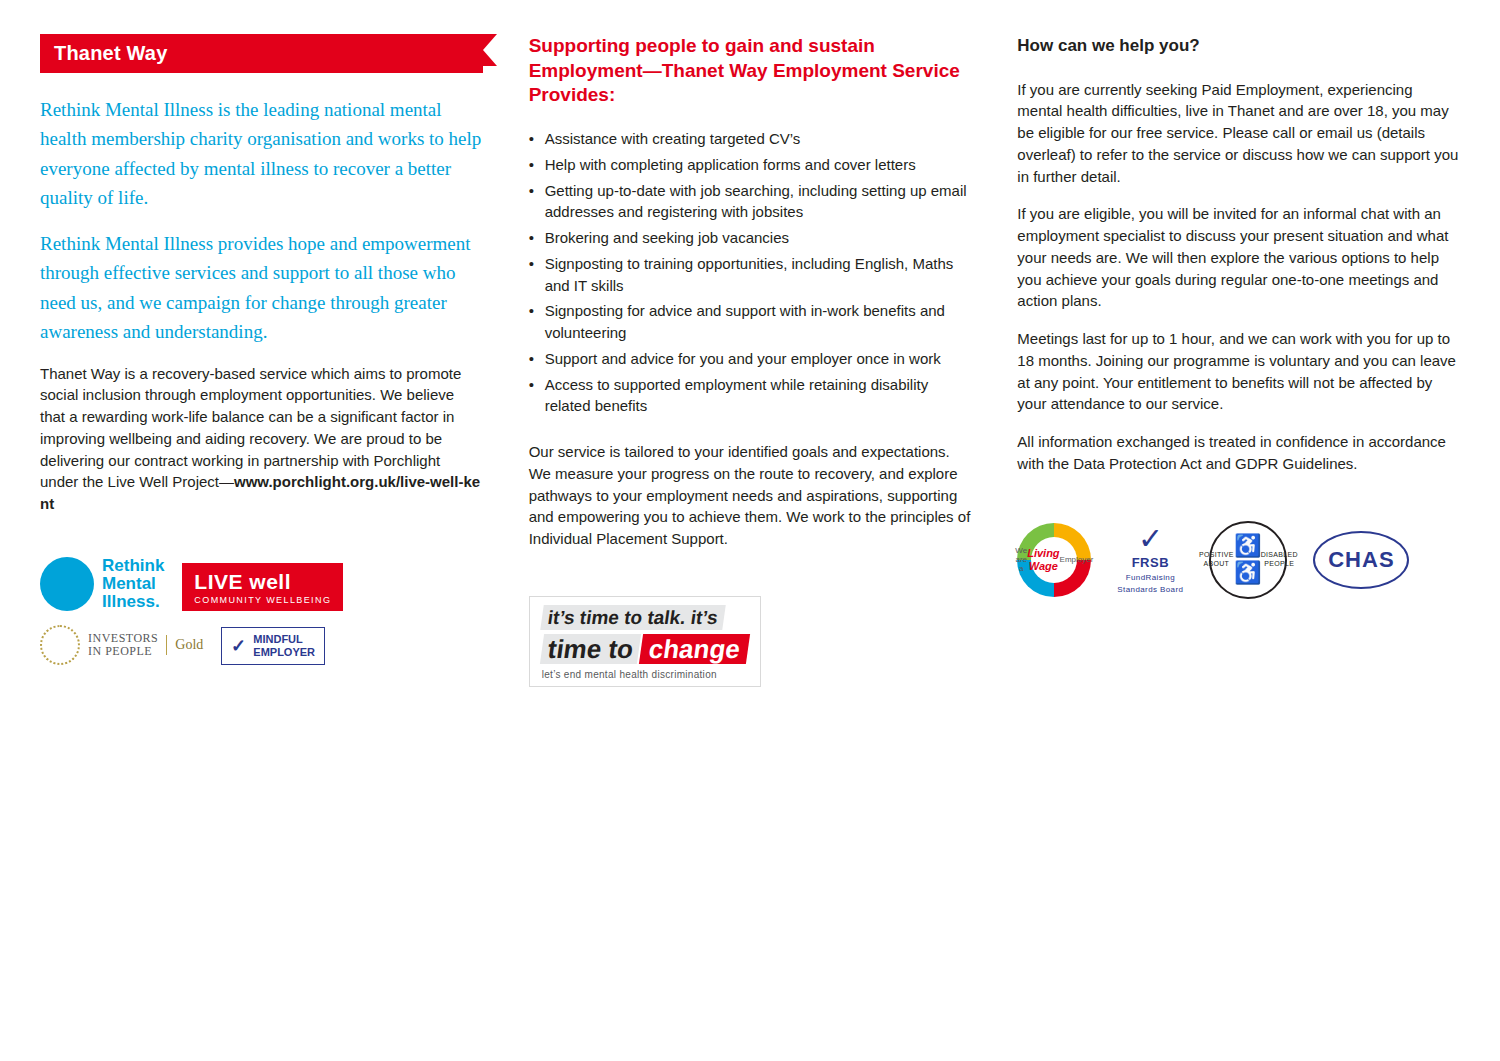Thanet Way
Rethink Mental Illness is the leading national mental health membership charity organisation and works to help everyone affected by mental illness to recover a better quality of life.
Rethink Mental Illness provides hope and empowerment through effective services and support to all those who need us, and we campaign for change through greater awareness and understanding.
Thanet Way is a recovery-based service which aims to promote social inclusion through employment opportunities. We believe that a rewarding work-life balance can be a significant factor in improving wellbeing and aiding recovery. We are proud to be delivering our contract working in partnership with Porchlight under the Live Well Project—www.porchlight.org.uk/live-well-kent
Rethink
Mental
Illness.
LIVE well Community wellbeing
INVESTORS
IN PEOPLE
Gold
✓ Mindful
Employer
Supporting people to gain and sustain Employment—Thanet Way Employment Service Provides:
Assistance with creating targeted CV’s
Help with completing application forms and cover letters
Getting up-to-date with job searching, including setting up email addresses and registering with jobsites
Brokering and seeking job vacancies
Signposting to training opportunities, including English, Maths and IT skills
Signposting for advice and support with in-work benefits and volunteering
Support and advice for you and your employer once in work
Access to supported employment while retaining disability related benefits
Our service is tailored to your identified goals and expectations. We measure your progress on the route to recovery, and explore pathways to your employment needs and aspirations, supporting and empowering you to achieve them. We work to the principles of Individual Placement Support.
it’s time to talk. it’s time to change let’s end mental health discrimination
How can we help you?
If you are currently seeking Paid Employment, experiencing mental health difficulties, live in Thanet and are over 18, you may be eligible for our free service. Please call or email us (details overleaf) to refer to the service or discuss how we can support you in further detail.
If you are eligible, you will be invited for an informal chat with an employment specialist to discuss your present situation and what your needs are. We will then explore the various options to help you achieve your goals during regular one-to-one meetings and action plans.
Meetings last for up to 1 hour, and we can work with you for up to 18 months. Joining our programme is voluntary and you can leave at any point. Your entitlement to benefits will not be affected by your attendance to our service.
All information exchanged is treated in confidence in accordance with the Data Protection Act and GDPR Guidelines.
We are aLiving Wage Employer
✓
FRSB
FundRaising
Standards Board
Positive about♿♿disabled people
CHAS